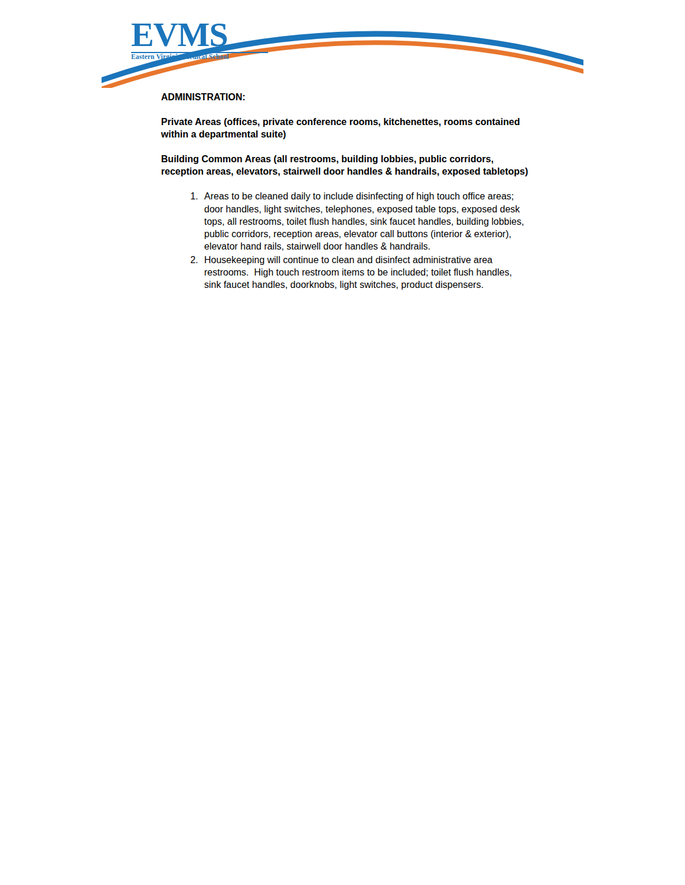EVMS
Eastern Virginia Medical School
ADMINISTRATION:
Private Areas (offices, private conference rooms, kitchenettes, rooms contained within a departmental suite)
Building Common Areas (all restrooms, building lobbies, public corridors, reception areas, elevators, stairwell door handles & handrails, exposed tabletops)
Areas to be cleaned daily to include disinfecting of high touch office areas; door handles, light switches, telephones, exposed table tops, exposed desk tops, all restrooms, toilet flush handles, sink faucet handles, building lobbies, public corridors, reception areas, elevator call buttons (interior & exterior), elevator hand rails, stairwell door handles & handrails.
Housekeeping will continue to clean and disinfect administrative area restrooms. High touch restroom items to be included; toilet flush handles, sink faucet handles, doorknobs, light switches, product dispensers.